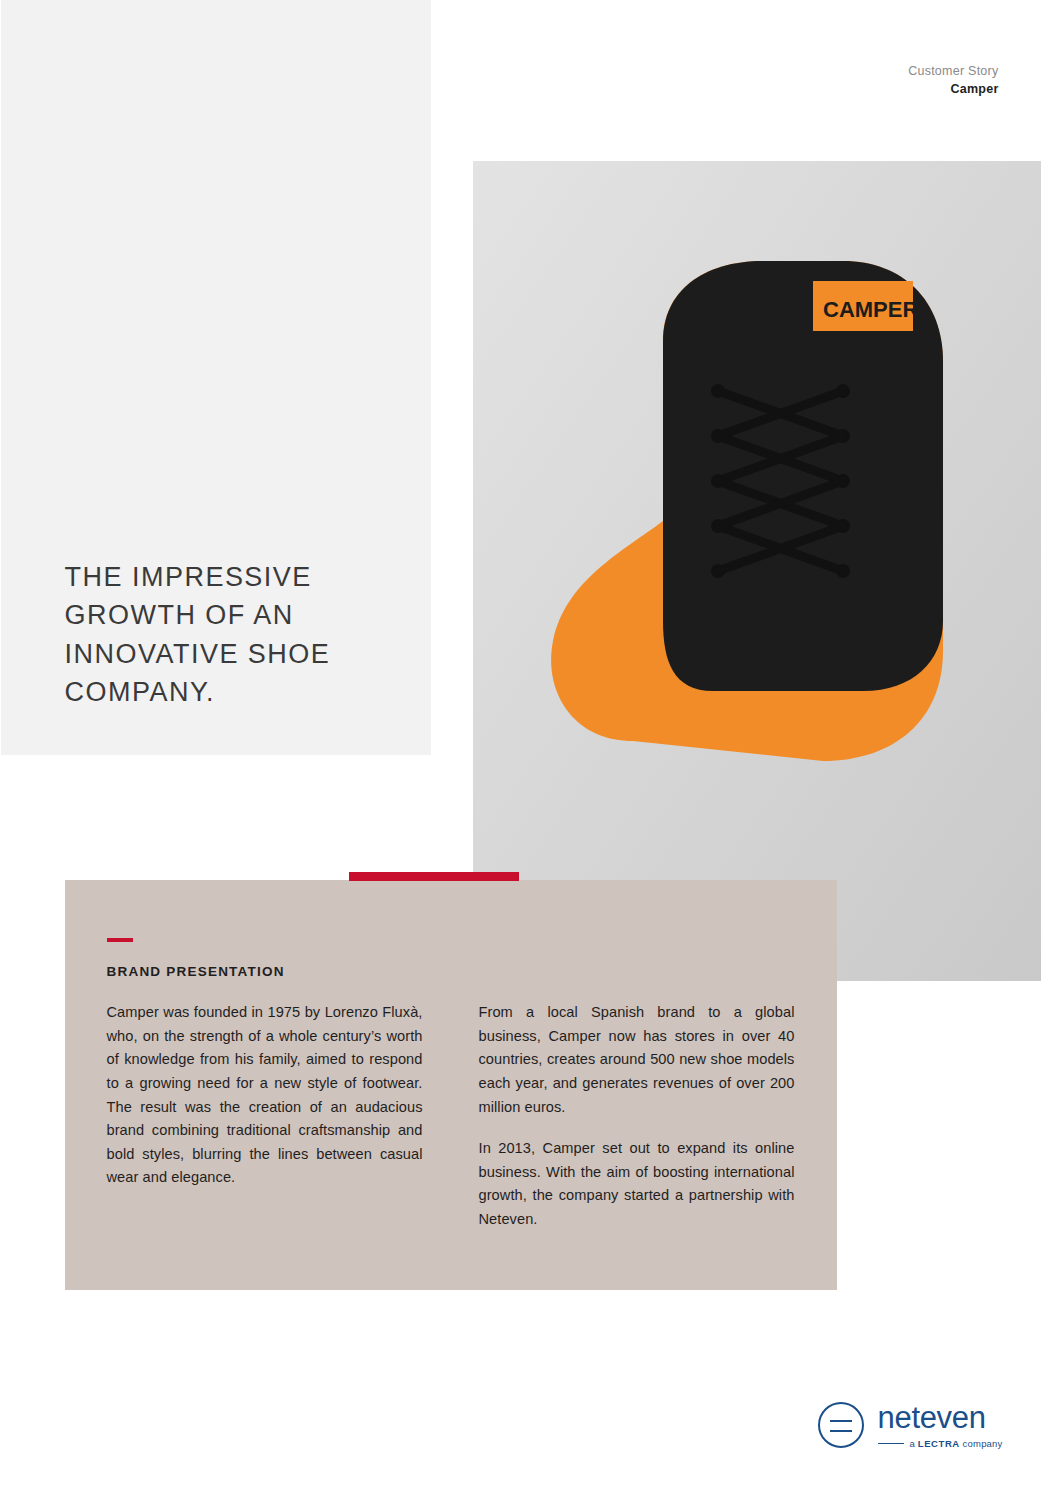Customer Story
Camper
The impressive growth of an innovative shoe company.
Brand presentation
Camper was founded in 1975 by Lorenzo Fluxà, who, on the strength of a whole century’s worth of knowledge from his family, aimed to respond to a growing need for a new style of footwear. The result was the creation of an audacious brand combining traditional craftsmanship and bold styles, blurring the lines between casual wear and elegance.
From a local Spanish brand to a global business, Camper now has stores in over 40 countries, creates around 500 new shoe models each year, and generates revenues of over 200 million euros.
In 2013, Camper set out to expand its online business. With the aim of boosting international growth, the company started a partnership with Neteven.
neteven
a LECTRA company